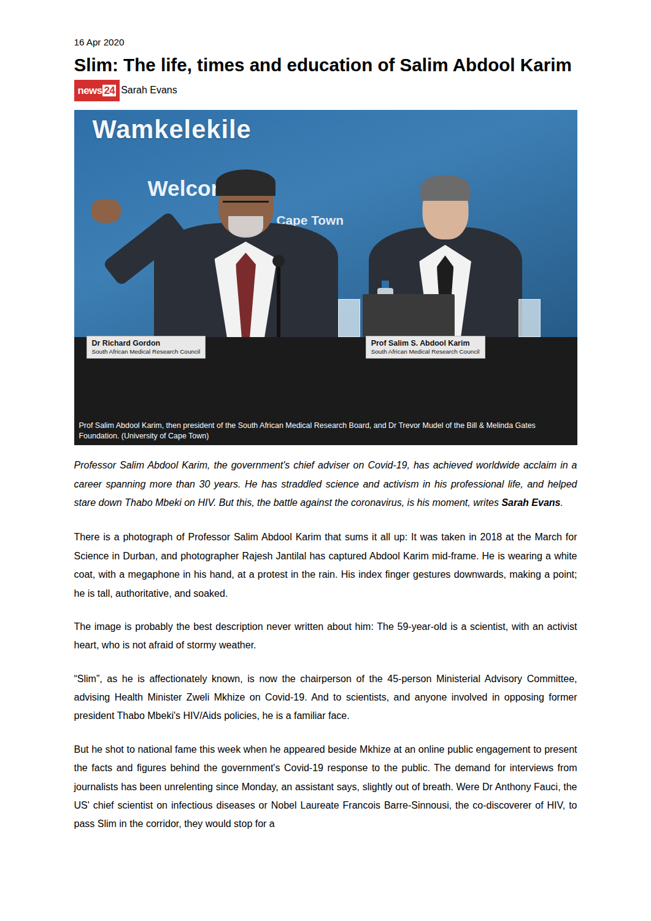16 Apr 2020
Slim: The life, times and education of Salim Abdool Karim
news24 Sarah Evans
Wamkelekile
Welcome
Cape Town
Dr Richard Gordon South African Medical Research Council
Prof Salim S. Abdool Karim South African Medical Research Council
Prof Salim Abdool Karim, then president of the South African Medical Research Board, and Dr Trevor Mudel of the Bill & Melinda Gates Foundation. (University of Cape Town)
Professor Salim Abdool Karim, the government's chief adviser on Covid-19, has achieved worldwide acclaim in a career spanning more than 30 years. He has straddled science and activism in his professional life, and helped stare down Thabo Mbeki on HIV. But this, the battle against the coronavirus, is his moment, writes Sarah Evans.
There is a photograph of Professor Salim Abdool Karim that sums it all up: It was taken in 2018 at the March for Science in Durban, and photographer Rajesh Jantilal has captured Abdool Karim mid-frame. He is wearing a white coat, with a megaphone in his hand, at a protest in the rain. His index finger gestures downwards, making a point; he is tall, authoritative, and soaked.
The image is probably the best description never written about him: The 59-year-old is a scientist, with an activist heart, who is not afraid of stormy weather.
“Slim”, as he is affectionately known, is now the chairperson of the 45-person Ministerial Advisory Committee, advising Health Minister Zweli Mkhize on Covid-19. And to scientists, and anyone involved in opposing former president Thabo Mbeki's HIV/Aids policies, he is a familiar face.
But he shot to national fame this week when he appeared beside Mkhize at an online public engagement to present the facts and figures behind the government's Covid-19 response to the public. The demand for interviews from journalists has been unrelenting since Monday, an assistant says, slightly out of breath. Were Dr Anthony Fauci, the US' chief scientist on infectious diseases or Nobel Laureate Francois Barre-Sinnousi, the co-discoverer of HIV, to pass Slim in the corridor, they would stop for a